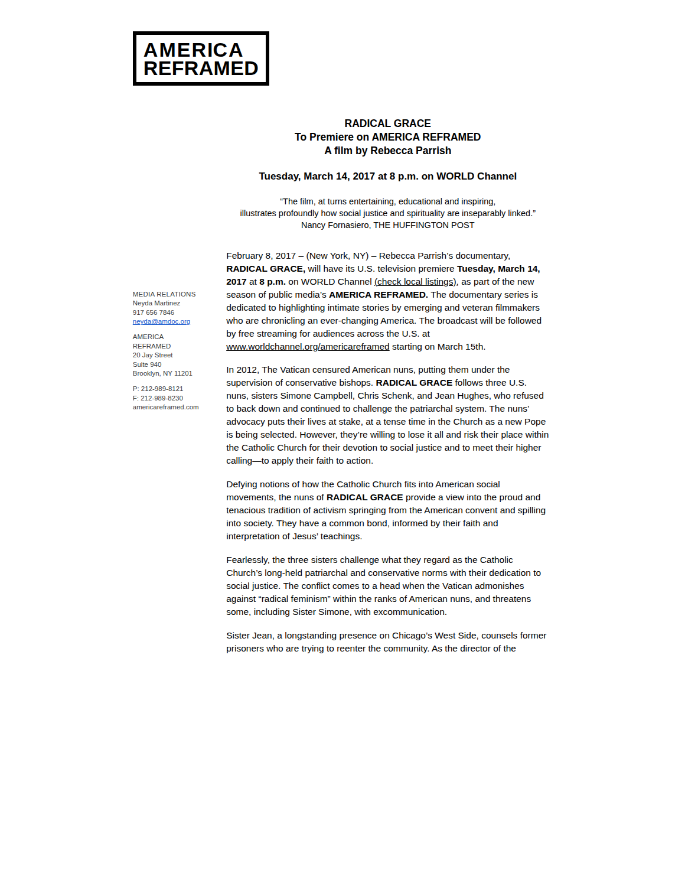AMERICA REFRAMED
MEDIA RELATIONS
Neyda Martinez
917 656 7846
neyda@amdoc.org
AMERICA
REFRAMED
20 Jay Street
Suite 940
Brooklyn, NY 11201
P: 212-989-8121
F: 212-989-8230
americareframed.com
RADICAL GRACE
To Premiere on AMERICA REFRAMED
A film by Rebecca Parrish
Tuesday, March 14, 2017 at 8 p.m. on WORLD Channel
“The film, at turns entertaining, educational and inspiring,
illustrates profoundly how social justice and spirituality are inseparably linked.”
Nancy Fornasiero, THE HUFFINGTON POST
February 8, 2017 – (New York, NY) – Rebecca Parrish’s documentary, RADICAL GRACE, will have its U.S. television premiere Tuesday, March 14, 2017 at 8 p.m. on WORLD Channel (check local listings), as part of the new season of public media’s AMERICA REFRAMED. The documentary series is dedicated to highlighting intimate stories by emerging and veteran filmmakers who are chronicling an ever-changing America. The broadcast will be followed by free streaming for audiences across the U.S. at www.worldchannel.org/americareframed starting on March 15th.
In 2012, The Vatican censured American nuns, putting them under the supervision of conservative bishops. RADICAL GRACE follows three U.S. nuns, sisters Simone Campbell, Chris Schenk, and Jean Hughes, who refused to back down and continued to challenge the patriarchal system. The nuns’ advocacy puts their lives at stake, at a tense time in the Church as a new Pope is being selected. However, they’re willing to lose it all and risk their place within the Catholic Church for their devotion to social justice and to meet their higher calling—to apply their faith to action.
Defying notions of how the Catholic Church fits into American social movements, the nuns of RADICAL GRACE provide a view into the proud and tenacious tradition of activism springing from the American convent and spilling into society. They have a common bond, informed by their faith and interpretation of Jesus’ teachings.
Fearlessly, the three sisters challenge what they regard as the Catholic Church’s long-held patriarchal and conservative norms with their dedication to social justice. The conflict comes to a head when the Vatican admonishes against “radical feminism” within the ranks of American nuns, and threatens some, including Sister Simone, with excommunication.
Sister Jean, a longstanding presence on Chicago’s West Side, counsels former prisoners who are trying to reenter the community. As the director of the